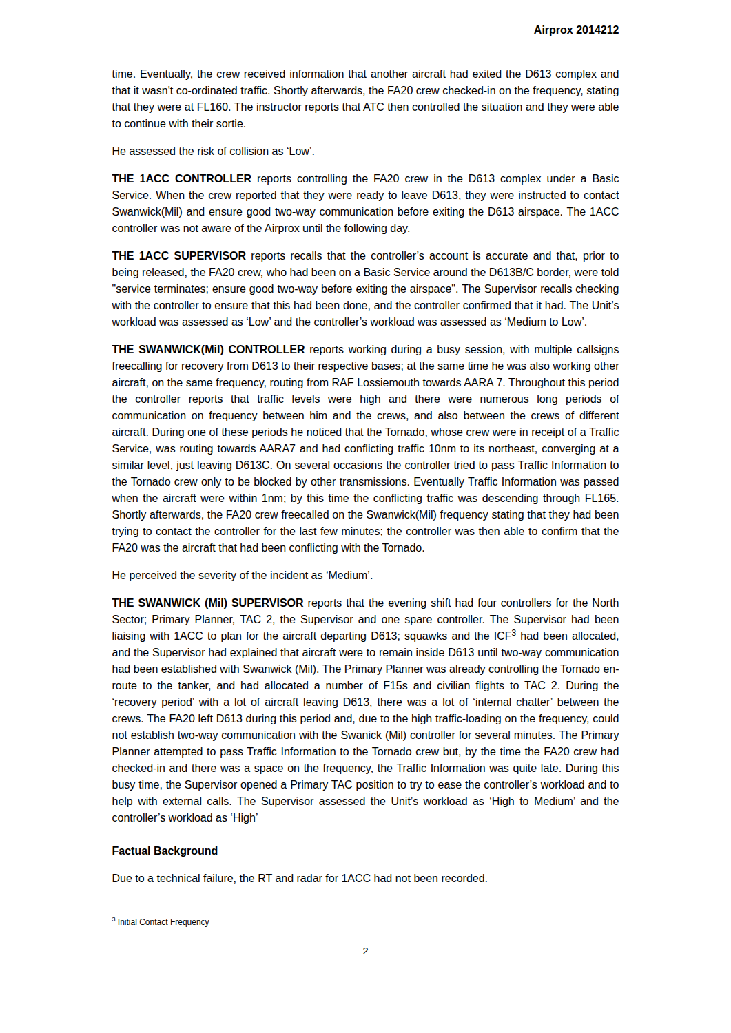Airprox 2014212
time. Eventually, the crew received information that another aircraft had exited the D613 complex and that it wasn't co-ordinated traffic. Shortly afterwards, the FA20 crew checked-in on the frequency, stating that they were at FL160. The instructor reports that ATC then controlled the situation and they were able to continue with their sortie.
He assessed the risk of collision as ‘Low’.
THE 1ACC CONTROLLER reports controlling the FA20 crew in the D613 complex under a Basic Service. When the crew reported that they were ready to leave D613, they were instructed to contact Swanwick(Mil) and ensure good two-way communication before exiting the D613 airspace. The 1ACC controller was not aware of the Airprox until the following day.
THE 1ACC SUPERVISOR reports recalls that the controller’s account is accurate and that, prior to being released, the FA20 crew, who had been on a Basic Service around the D613B/C border, were told "service terminates; ensure good two-way before exiting the airspace". The Supervisor recalls checking with the controller to ensure that this had been done, and the controller confirmed that it had. The Unit’s workload was assessed as ‘Low’ and the controller’s workload was assessed as ‘Medium to Low’.
THE SWANWICK(Mil) CONTROLLER reports working during a busy session, with multiple callsigns freecalling for recovery from D613 to their respective bases; at the same time he was also working other aircraft, on the same frequency, routing from RAF Lossiemouth towards AARA 7. Throughout this period the controller reports that traffic levels were high and there were numerous long periods of communication on frequency between him and the crews, and also between the crews of different aircraft. During one of these periods he noticed that the Tornado, whose crew were in receipt of a Traffic Service, was routing towards AARA7 and had conflicting traffic 10nm to its northeast, converging at a similar level, just leaving D613C. On several occasions the controller tried to pass Traffic Information to the Tornado crew only to be blocked by other transmissions. Eventually Traffic Information was passed when the aircraft were within 1nm; by this time the conflicting traffic was descending through FL165. Shortly afterwards, the FA20 crew freecalled on the Swanwick(Mil) frequency stating that they had been trying to contact the controller for the last few minutes; the controller was then able to confirm that the FA20 was the aircraft that had been conflicting with the Tornado.
He perceived the severity of the incident as ‘Medium’.
THE SWANWICK (Mil) SUPERVISOR reports that the evening shift had four controllers for the North Sector; Primary Planner, TAC 2, the Supervisor and one spare controller. The Supervisor had been liaising with 1ACC to plan for the aircraft departing D613; squawks and the ICF3 had been allocated, and the Supervisor had explained that aircraft were to remain inside D613 until two-way communication had been established with Swanwick (Mil). The Primary Planner was already controlling the Tornado en-route to the tanker, and had allocated a number of F15s and civilian flights to TAC 2. During the ‘recovery period’ with a lot of aircraft leaving D613, there was a lot of ‘internal chatter’ between the crews. The FA20 left D613 during this period and, due to the high traffic-loading on the frequency, could not establish two-way communication with the Swanick (Mil) controller for several minutes. The Primary Planner attempted to pass Traffic Information to the Tornado crew but, by the time the FA20 crew had checked-in and there was a space on the frequency, the Traffic Information was quite late. During this busy time, the Supervisor opened a Primary TAC position to try to ease the controller’s workload and to help with external calls. The Supervisor assessed the Unit’s workload as ‘High to Medium’ and the controller’s workload as ‘High’
Factual Background
Due to a technical failure, the RT and radar for 1ACC had not been recorded.
3 Initial Contact Frequency
2